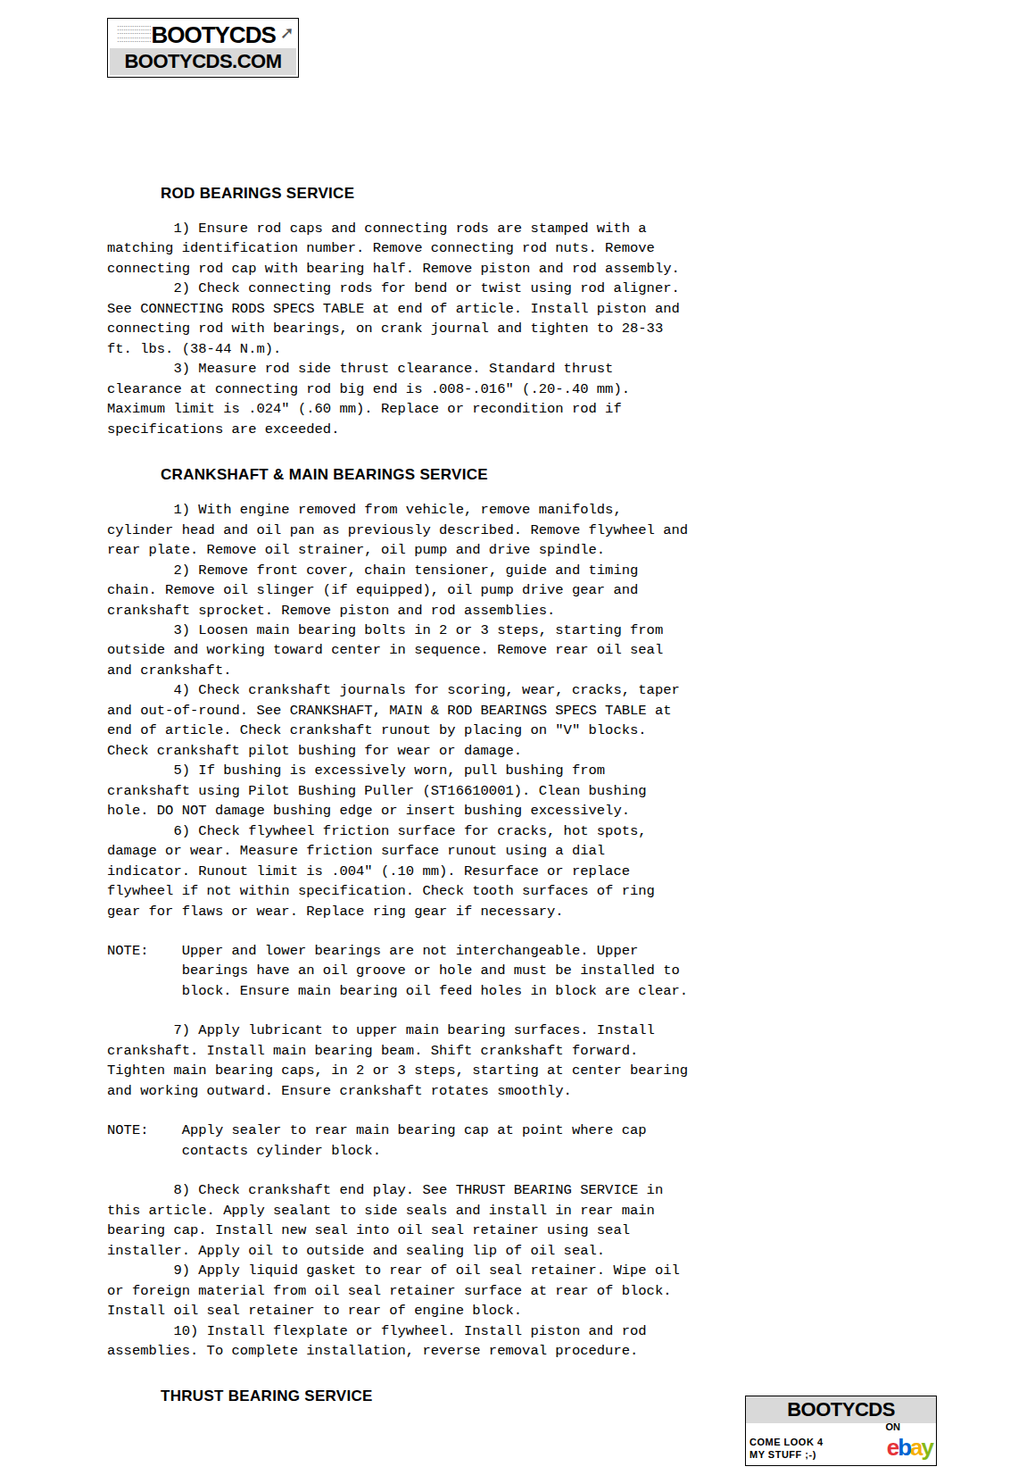▪▪▪▪▪▪▪▪▪▪▪▪▪▪▪▪
▪▪▪▪▪▪▪▪▪▪▪▪▪▪▪▪
▪▪▪▪▪▪▪▪▪▪▪▪▪▪▪▪
▪▪▪▪▪▪▪▪▪▪▪▪▪▪▪▪
▪▪▪▪▪▪▪▪▪▪▪▪▪▪▪▪
BOOTYCDS
➚
BOOTYCDS.COM
ROD BEARINGS SERVICE
1) Ensure rod caps and connecting rods are stamped with a matching identification number. Remove connecting rod nuts. Remove connecting rod cap with bearing half. Remove piston and rod assembly. 2) Check connecting rods for bend or twist using rod aligner. See CONNECTING RODS SPECS TABLE at end of article. Install piston and connecting rod with bearings, on crank journal and tighten to 28-33 ft. lbs. (38-44 N.m). 3) Measure rod side thrust clearance. Standard thrust clearance at connecting rod big end is .008-.016" (.20-.40 mm). Maximum limit is .024" (.60 mm). Replace or recondition rod if specifications are exceeded.
CRANKSHAFT & MAIN BEARINGS SERVICE
1) With engine removed from vehicle, remove manifolds, cylinder head and oil pan as previously described. Remove flywheel and rear plate. Remove oil strainer, oil pump and drive spindle. 2) Remove front cover, chain tensioner, guide and timing chain. Remove oil slinger (if equipped), oil pump drive gear and crankshaft sprocket. Remove piston and rod assemblies. 3) Loosen main bearing bolts in 2 or 3 steps, starting from outside and working toward center in sequence. Remove rear oil seal and crankshaft. 4) Check crankshaft journals for scoring, wear, cracks, taper and out-of-round. See CRANKSHAFT, MAIN & ROD BEARINGS SPECS TABLE at end of article. Check crankshaft runout by placing on "V" blocks. Check crankshaft pilot bushing for wear or damage. 5) If bushing is excessively worn, pull bushing from crankshaft using Pilot Bushing Puller (ST16610001). Clean bushing hole. DO NOT damage bushing edge or insert bushing excessively. 6) Check flywheel friction surface for cracks, hot spots, damage or wear. Measure friction surface runout using a dial indicator. Runout limit is .004" (.10 mm). Resurface or replace flywheel if not within specification. Check tooth surfaces of ring gear for flaws or wear. Replace ring gear if necessary.
NOTE: Upper and lower bearings are not interchangeable. Upper bearings have an oil groove or hole and must be installed to block. Ensure main bearing oil feed holes in block are clear.
7) Apply lubricant to upper main bearing surfaces. Install crankshaft. Install main bearing beam. Shift crankshaft forward. Tighten main bearing caps, in 2 or 3 steps, starting at center bearing and working outward. Ensure crankshaft rotates smoothly.
NOTE: Apply sealer to rear main bearing cap at point where cap contacts cylinder block.
8) Check crankshaft end play. See THRUST BEARING SERVICE in this article. Apply sealant to side seals and install in rear main bearing cap. Install new seal into oil seal retainer using seal installer. Apply oil to outside and sealing lip of oil seal. 9) Apply liquid gasket to rear of oil seal retainer. Wipe oil or foreign material from oil seal retainer surface at rear of block. Install oil seal retainer to rear of engine block. 10) Install flexplate or flywheel. Install piston and rod assemblies. To complete installation, reverse removal procedure.
THRUST BEARING SERVICE
BOOTYCDS
ON
COME LOOK 4
MY STUFF ;-)
ebay